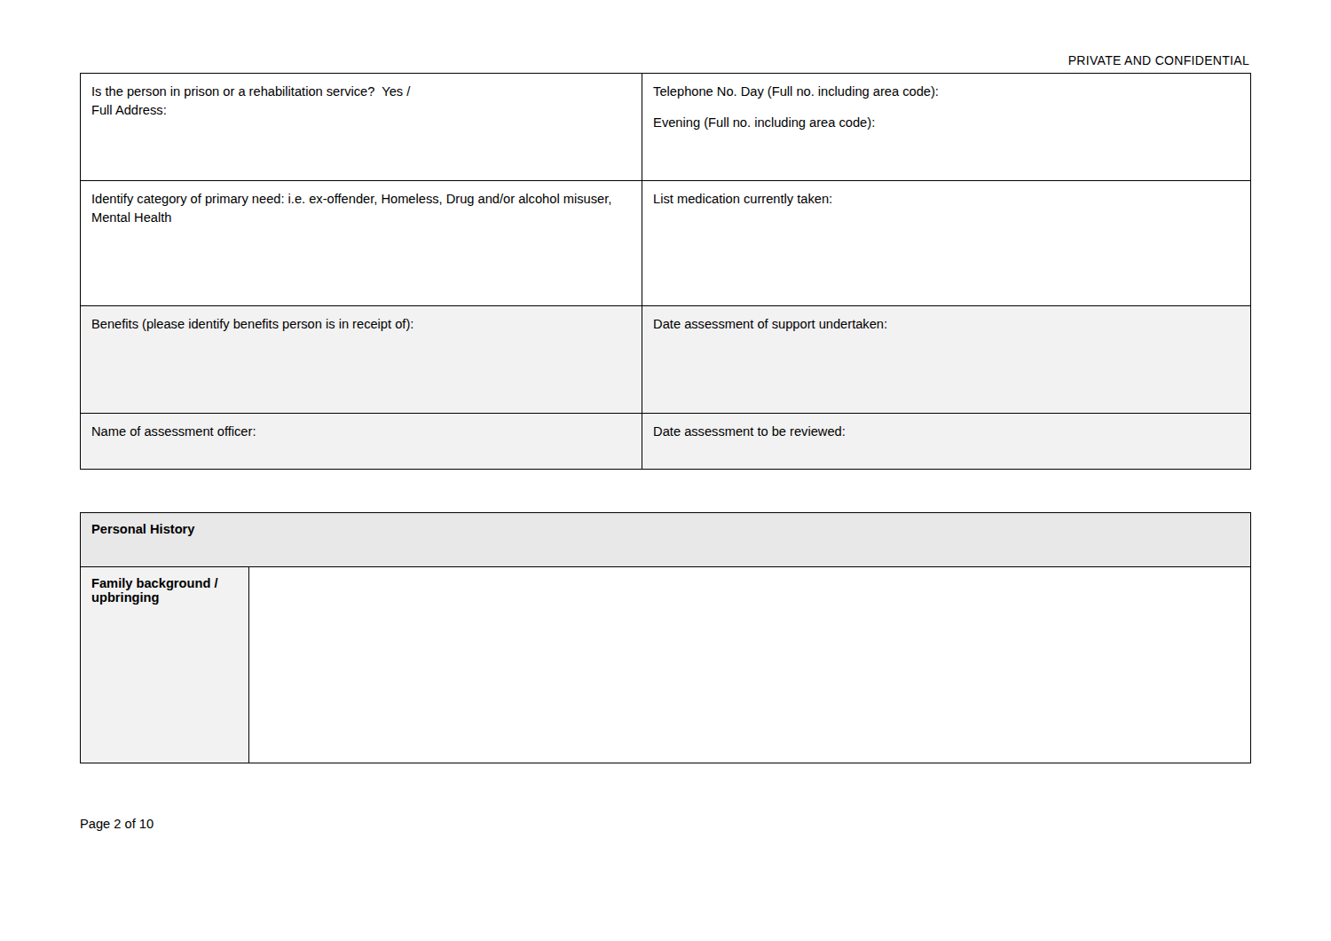PRIVATE AND CONFIDENTIAL
| Is the person in prison or a rehabilitation service? Yes / Full Address: | Telephone No. Day (Full no. including area code): Evening (Full no. including area code): |
| Identify category of primary need: i.e. ex-offender, Homeless, Drug and/or alcohol misuser, Mental Health | List medication currently taken: |
| Benefits (please identify benefits person is in receipt of): | Date assessment of support undertaken: |
| Name of assessment officer: | Date assessment to be reviewed: |
| Personal History |
| Family background / upbringing | |
Page 2 of 10